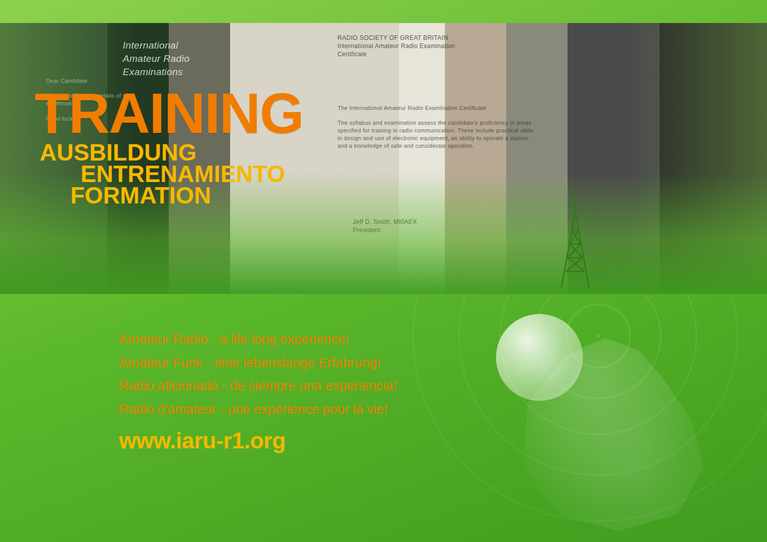International
Amateur Radio
Examinations
RADIO SOCIETY OF GREAT BRITAIN
International Amateur Radio Examination
Certificate
The International Amateur Radio Examination Certificate
The syllabus and examination assess the candidate's proficiency in areas specified for training in radio communication. These include practical skills in design and use of electronic equipment, an ability to operate a station, and a knowledge of safe and considerate operation.
Jeff D. Smith, MI0AEX
President
Dear Candidate
Please confirm the details of your examination.
Good luck.
Training
Ausbildung Entrenamiento Formation
Amateur Radio - a life long experience!
Amateur Funk - eine lebenslange Erfahrung!
Radio aficionada - de siempre una experiencia!
Radio d'amateur - une expérience pour la vie!
www.iaru-r1.org